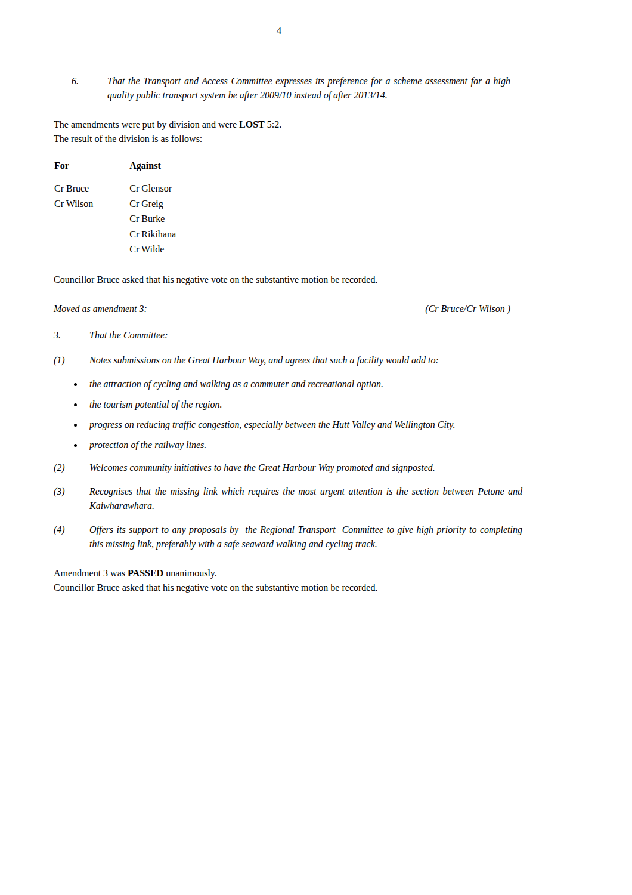4
6.
That the Transport and Access Committee expresses its preference for a scheme assessment for a high quality public transport system be after 2009/10 instead of after 2013/14.
The amendments were put by division and were LOST 5:2.
The result of the division is as follows:
| For | Against |
| --- | --- |
| Cr Bruce Cr Wilson | Cr Glensor Cr Greig Cr Burke Cr Rikihana Cr Wilde |
Councillor Bruce asked that his negative vote on the substantive motion be recorded.
Moved as amendment 3: (Cr Bruce/Cr Wilson )
3.
That the Committee:
(1)
Notes submissions on the Great Harbour Way, and agrees that such a facility would add to:
the attraction of cycling and walking as a commuter and recreational option.
the tourism potential of the region.
progress on reducing traffic congestion, especially between the Hutt Valley and Wellington City.
protection of the railway lines.
(2)
Welcomes community initiatives to have the Great Harbour Way promoted and signposted.
(3)
Recognises that the missing link which requires the most urgent attention is the section between Petone and Kaiwharawhara.
(4)
Offers its support to any proposals by the Regional Transport Committee to give high priority to completing this missing link, preferably with a safe seaward walking and cycling track.
Amendment 3 was PASSED unanimously.
Councillor Bruce asked that his negative vote on the substantive motion be recorded.